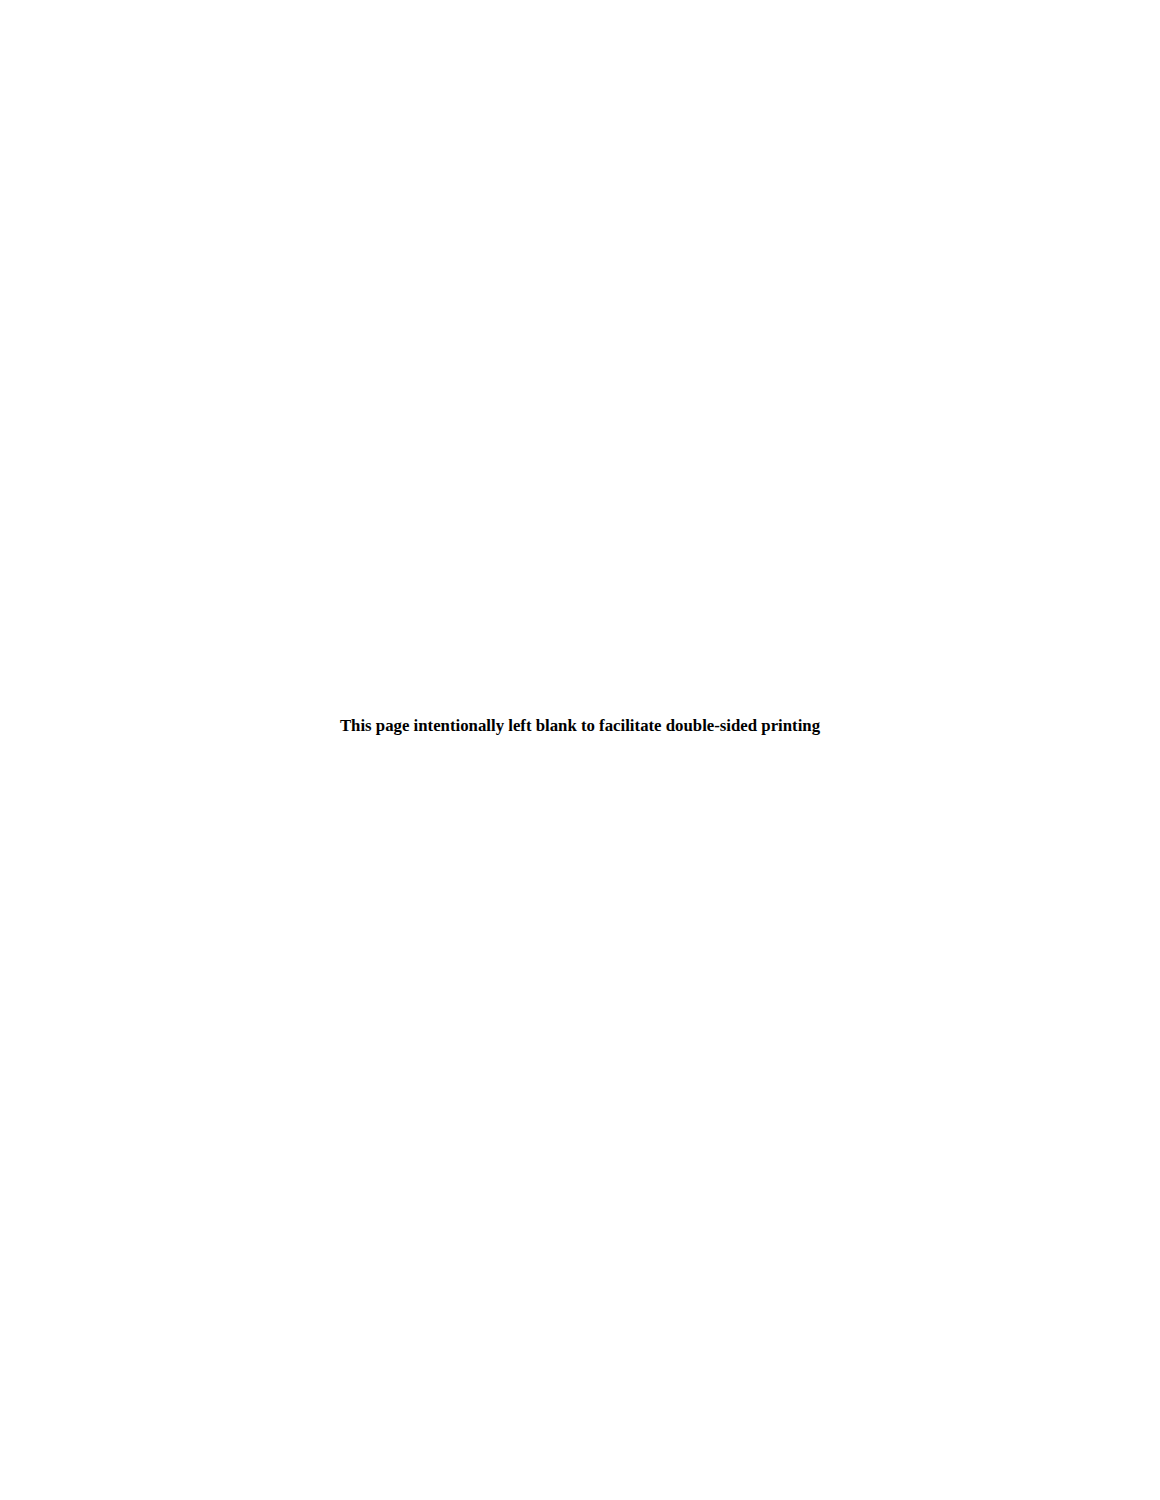This page intentionally left blank to facilitate double-sided printing